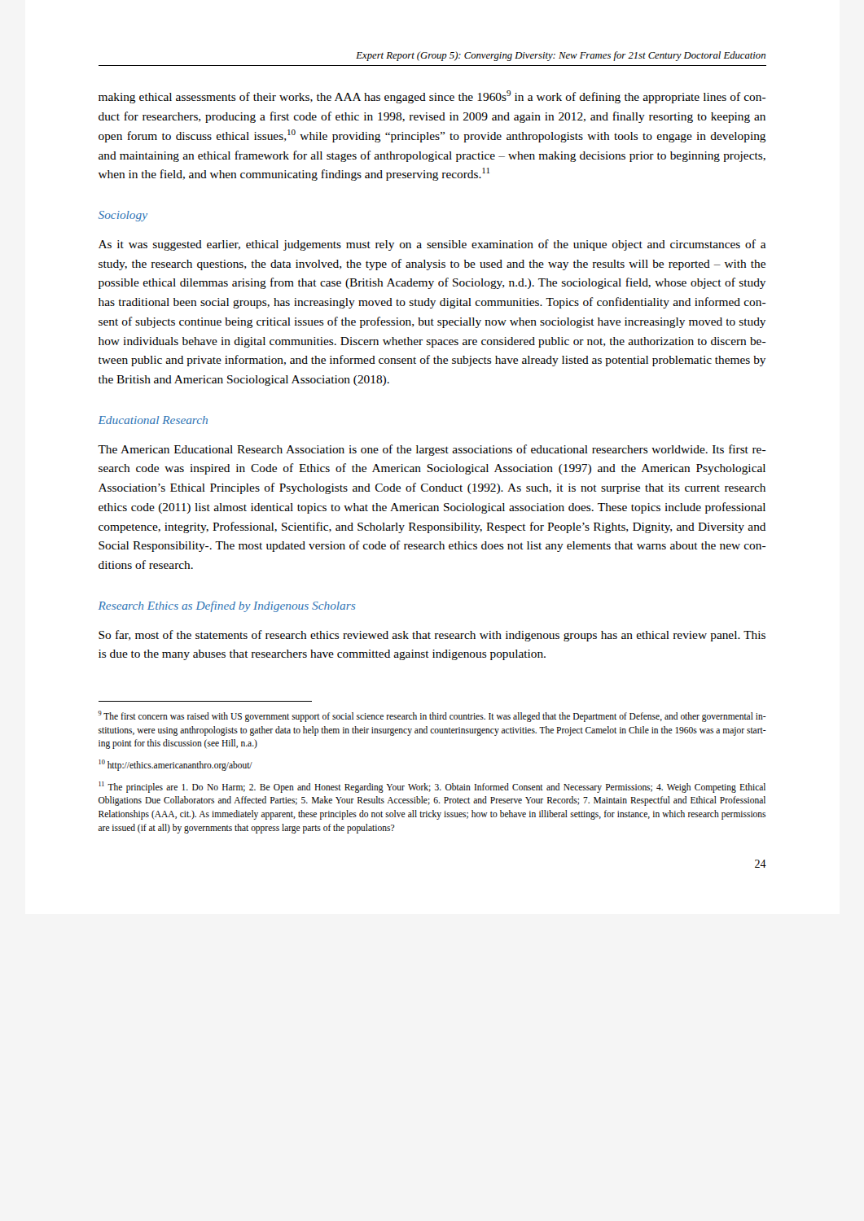Expert Report (Group 5): Converging Diversity: New Frames for 21st Century Doctoral Education
making ethical assessments of their works, the AAA has engaged since the 1960s9 in a work of defining the appropriate lines of conduct for researchers, producing a first code of ethic in 1998, revised in 2009 and again in 2012, and finally resorting to keeping an open forum to discuss ethical issues,10 while providing “principles” to provide anthropologists with tools to engage in developing and maintaining an ethical framework for all stages of anthropological practice – when making decisions prior to beginning projects, when in the field, and when communicating findings and preserving records.11
Sociology
As it was suggested earlier, ethical judgements must rely on a sensible examination of the unique object and circumstances of a study, the research questions, the data involved, the type of analysis to be used and the way the results will be reported – with the possible ethical dilemmas arising from that case (British Academy of Sociology, n.d.). The sociological field, whose object of study has traditional been social groups, has increasingly moved to study digital communities. Topics of confidentiality and informed consent of subjects continue being critical issues of the profession, but specially now when sociologist have increasingly moved to study how individuals behave in digital communities. Discern whether spaces are considered public or not, the authorization to discern between public and private information, and the informed consent of the subjects have already listed as potential problematic themes by the British and American Sociological Association (2018).
Educational Research
The American Educational Research Association is one of the largest associations of educational researchers worldwide. Its first research code was inspired in Code of Ethics of the American Sociological Association (1997) and the American Psychological Association’s Ethical Principles of Psychologists and Code of Conduct (1992). As such, it is not surprise that its current research ethics code (2011) list almost identical topics to what the American Sociological association does. These topics include professional competence, integrity, Professional, Scientific, and Scholarly Responsibility, Respect for People’s Rights, Dignity, and Diversity and Social Responsibility-. The most updated version of code of research ethics does not list any elements that warns about the new conditions of research.
Research Ethics as Defined by Indigenous Scholars
So far, most of the statements of research ethics reviewed ask that research with indigenous groups has an ethical review panel. This is due to the many abuses that researchers have committed against indigenous population.
9 The first concern was raised with US government support of social science research in third countries. It was alleged that the Department of Defense, and other governmental institutions, were using anthropologists to gather data to help them in their insurgency and counterinsurgency activities. The Project Camelot in Chile in the 1960s was a major starting point for this discussion (see Hill, n.a.)
10 http://ethics.americananthro.org/about/
11 The principles are 1. Do No Harm; 2. Be Open and Honest Regarding Your Work; 3. Obtain Informed Consent and Necessary Permissions; 4. Weigh Competing Ethical Obligations Due Collaborators and Affected Parties; 5. Make Your Results Accessible; 6. Protect and Preserve Your Records; 7. Maintain Respectful and Ethical Professional Relationships (AAA, cit.). As immediately apparent, these principles do not solve all tricky issues; how to behave in illiberal settings, for instance, in which research permissions are issued (if at all) by governments that oppress large parts of the populations?
24